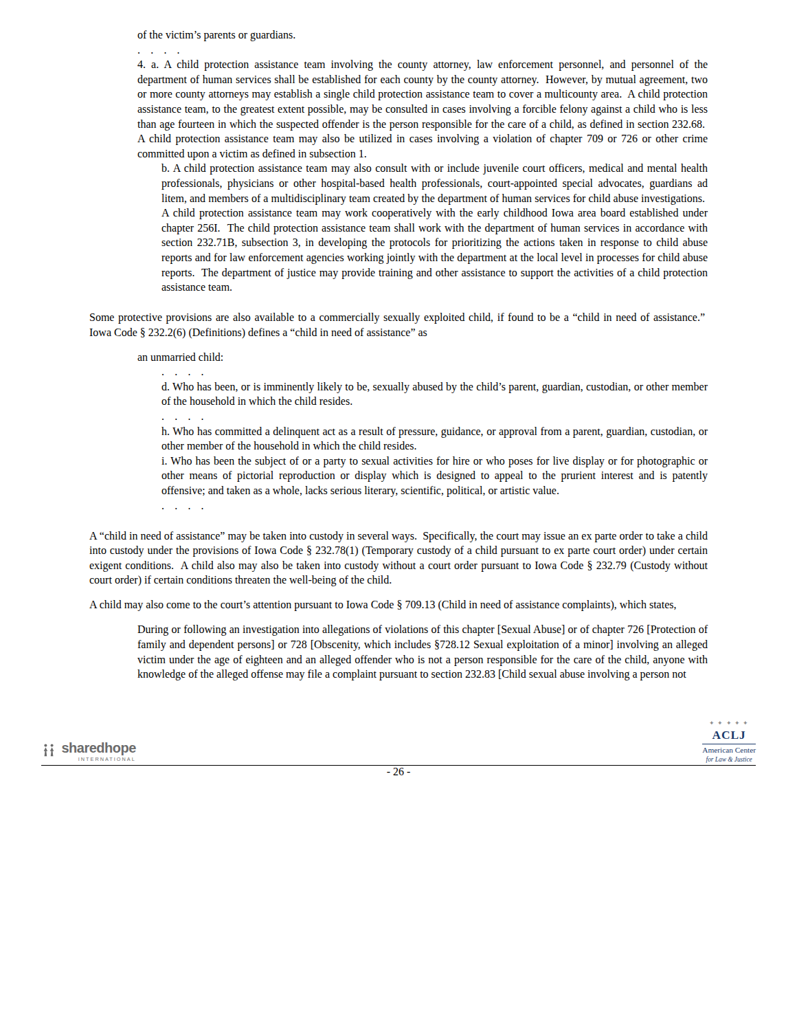of the victim’s parents or guardians.
. . . .
4. a. A child protection assistance team involving the county attorney, law enforcement personnel, and personnel of the department of human services shall be established for each county by the county attorney. However, by mutual agreement, two or more county attorneys may establish a single child protection assistance team to cover a multicounty area. A child protection assistance team, to the greatest extent possible, may be consulted in cases involving a forcible felony against a child who is less than age fourteen in which the suspected offender is the person responsible for the care of a child, as defined in section 232.68. A child protection assistance team may also be utilized in cases involving a violation of chapter 709 or 726 or other crime committed upon a victim as defined in subsection 1.
b. A child protection assistance team may also consult with or include juvenile court officers, medical and mental health professionals, physicians or other hospital-based health professionals, court-appointed special advocates, guardians ad litem, and members of a multidisciplinary team created by the department of human services for child abuse investigations. A child protection assistance team may work cooperatively with the early childhood Iowa area board established under chapter 256I. The child protection assistance team shall work with the department of human services in accordance with section 232.71B, subsection 3, in developing the protocols for prioritizing the actions taken in response to child abuse reports and for law enforcement agencies working jointly with the department at the local level in processes for child abuse reports. The department of justice may provide training and other assistance to support the activities of a child protection assistance team.
Some protective provisions are also available to a commercially sexually exploited child, if found to be a “child in need of assistance.” Iowa Code § 232.2(6) (Definitions) defines a “child in need of assistance” as
an unmarried child:
. . . .
d. Who has been, or is imminently likely to be, sexually abused by the child’s parent, guardian, custodian, or other member of the household in which the child resides.
. . . .
h. Who has committed a delinquent act as a result of pressure, guidance, or approval from a parent, guardian, custodian, or other member of the household in which the child resides.
i. Who has been the subject of or a party to sexual activities for hire or who poses for live display or for photographic or other means of pictorial reproduction or display which is designed to appeal to the prurient interest and is patently offensive; and taken as a whole, lacks serious literary, scientific, political, or artistic value.
. . . .
A “child in need of assistance” may be taken into custody in several ways. Specifically, the court may issue an ex parte order to take a child into custody under the provisions of Iowa Code § 232.78(1) (Temporary custody of a child pursuant to ex parte court order) under certain exigent conditions. A child also may also be taken into custody without a court order pursuant to Iowa Code § 232.79 (Custody without court order) if certain conditions threaten the well-being of the child.
A child may also come to the court’s attention pursuant to Iowa Code § 709.13 (Child in need of assistance complaints), which states,
During or following an investigation into allegations of violations of this chapter [Sexual Abuse] or of chapter 726 [Protection of family and dependent persons] or 728 [Obscenity, which includes §728.12 Sexual exploitation of a minor] involving an alleged victim under the age of eighteen and an alleged offender who is not a person responsible for the care of the child, anyone with knowledge of the alleged offense may file a complaint pursuant to section 232.83 [Child sexual abuse involving a person not
sharedhope
INTERNATIONAL
- 26 -
✦ ✦ ✦ ✦ ✦
ACLJ
American Center
for Law & Justice